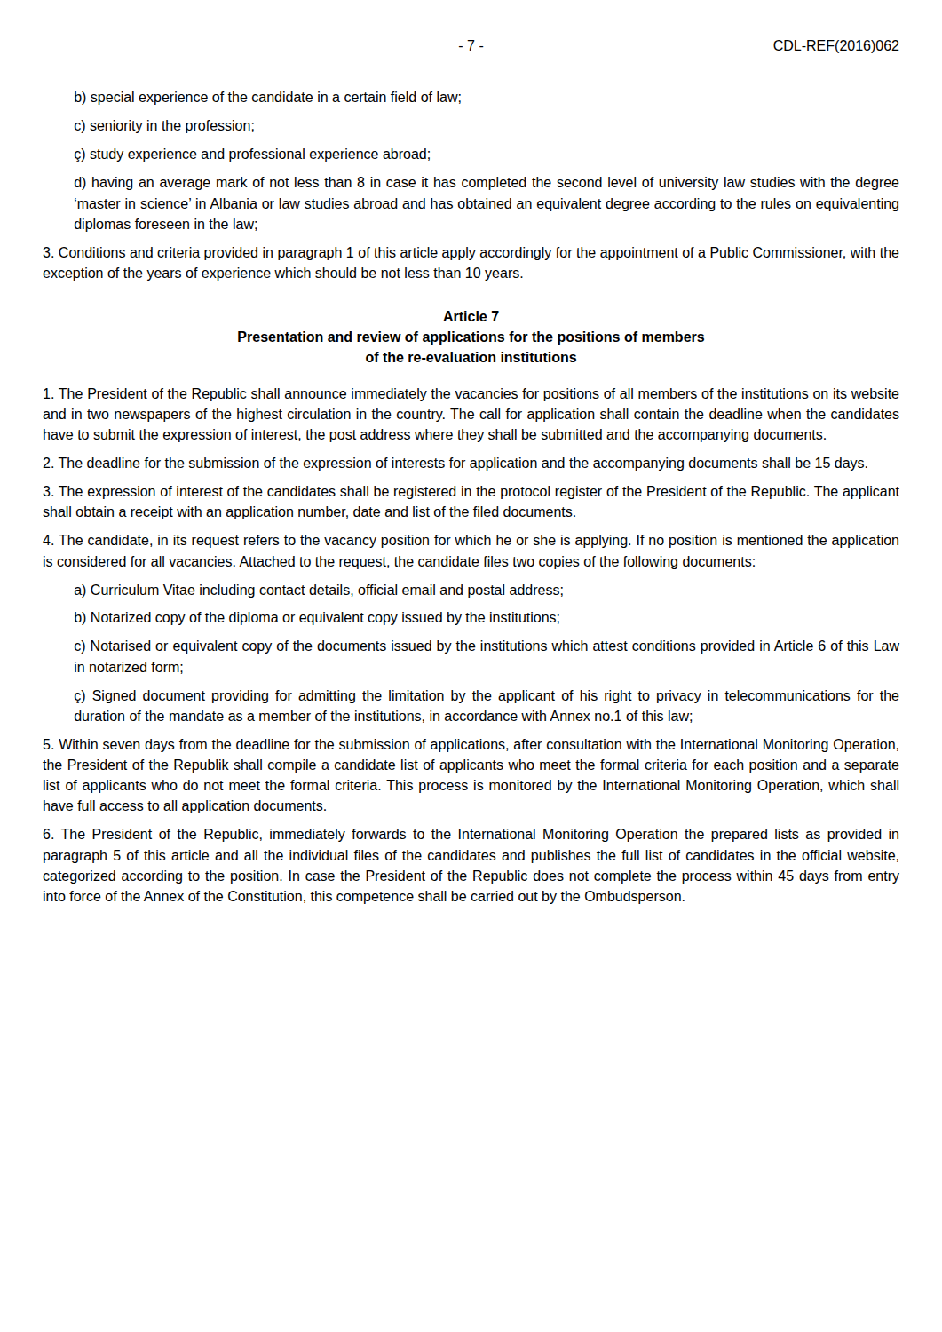- 7 - CDL-REF(2016)062
b) special experience of the candidate in a certain field of law;
c) seniority in the profession;
ç) study experience and professional experience abroad;
d) having an average mark of not less than 8 in case it has completed the second level of university law studies with the degree ‘master in science’ in Albania or law studies abroad and has obtained an equivalent degree according to the rules on equivalenting diplomas foreseen in the law;
3. Conditions and criteria provided in paragraph 1 of this article apply accordingly for the appointment of a Public Commissioner, with the exception of the years of experience which should be not less than 10 years.
Article 7 Presentation and review of applications for the positions of members
of the re-evaluation institutions
1. The President of the Republic shall announce immediately the vacancies for positions of all members of the institutions on its website and in two newspapers of the highest circulation in the country. The call for application shall contain the deadline when the candidates have to submit the expression of interest, the post address where they shall be submitted and the accompanying documents.
2. The deadline for the submission of the expression of interests for application and the accompanying documents shall be 15 days.
3. The expression of interest of the candidates shall be registered in the protocol register of the President of the Republic. The applicant shall obtain a receipt with an application number, date and list of the filed documents.
4. The candidate, in its request refers to the vacancy position for which he or she is applying. If no position is mentioned the application is considered for all vacancies. Attached to the request, the candidate files two copies of the following documents:
a) Curriculum Vitae including contact details, official email and postal address;
b) Notarized copy of the diploma or equivalent copy issued by the institutions;
c) Notarised or equivalent copy of the documents issued by the institutions which attest conditions provided in Article 6 of this Law in notarized form;
ç) Signed document providing for admitting the limitation by the applicant of his right to privacy in telecommunications for the duration of the mandate as a member of the institutions, in accordance with Annex no.1 of this law;
5. Within seven days from the deadline for the submission of applications, after consultation with the International Monitoring Operation, the President of the Republik shall compile a candidate list of applicants who meet the formal criteria for each position and a separate list of applicants who do not meet the formal criteria. This process is monitored by the International Monitoring Operation, which shall have full access to all application documents.
6. The President of the Republic, immediately forwards to the International Monitoring Operation the prepared lists as provided in paragraph 5 of this article and all the individual files of the candidates and publishes the full list of candidates in the official website, categorized according to the position. In case the President of the Republic does not complete the process within 45 days from entry into force of the Annex of the Constitution, this competence shall be carried out by the Ombudsperson.